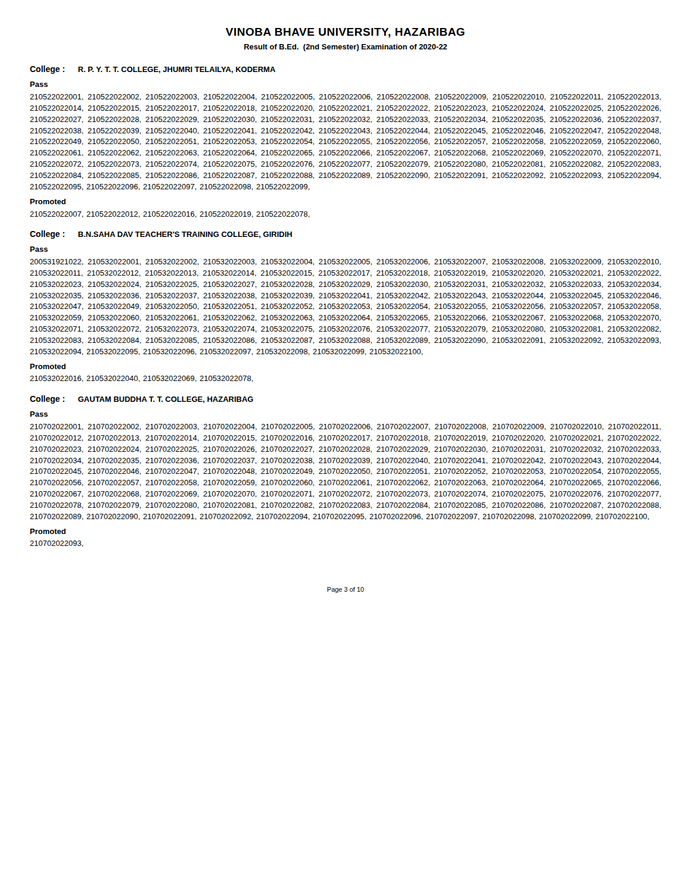VINOBA BHAVE UNIVERSITY, HAZARIBAG
Result of B.Ed. (2nd Semester) Examination of 2020-22
College : R. P. Y. T. T. COLLEGE, JHUMRI TELAILYA, KODERMA
Pass
210522022001, 210522022002, 210522022003, 210522022004, 210522022005, 210522022006, 210522022008, 210522022009, 210522022010, 210522022011, 210522022013, 210522022014, 210522022015, 210522022017, 210522022018, 210522022020, 210522022021, 210522022022, 210522022023, 210522022024, 210522022025, 210522022026, 210522022027, 210522022028, 210522022029, 210522022030, 210522022031, 210522022032, 210522022033, 210522022034, 210522022035, 210522022036, 210522022037, 210522022038, 210522022039, 210522022040, 210522022041, 210522022042, 210522022043, 210522022044, 210522022045, 210522022046, 210522022047, 210522022048, 210522022049, 210522022050, 210522022051, 210522022053, 210522022054, 210522022055, 210522022056, 210522022057, 210522022058, 210522022059, 210522022060, 210522022061, 210522022062, 210522022063, 210522022064, 210522022065, 210522022066, 210522022067, 210522022068, 210522022069, 210522022070, 210522022071, 210522022072, 210522022073, 210522022074, 210522022075, 210522022076, 210522022077, 210522022079, 210522022080, 210522022081, 210522022082, 210522022083, 210522022084, 210522022085, 210522022086, 210522022087, 210522022088, 210522022089, 210522022090, 210522022091, 210522022092, 210522022093, 210522022094, 210522022095, 210522022096, 210522022097, 210522022098, 210522022099,
Promoted
210522022007, 210522022012, 210522022016, 210522022019, 210522022078,
College : B.N.SAHA DAV TEACHER'S TRAINING COLLEGE, GIRIDIH
Pass
200531921022, 210532022001, 210532022002, 210532022003, 210532022004, 210532022005, 210532022006, 210532022007, 210532022008, 210532022009, 210532022010, 210532022011, 210532022012, 210532022013, 210532022014, 210532022015, 210532022017, 210532022018, 210532022019, 210532022020, 210532022021, 210532022022, 210532022023, 210532022024, 210532022025, 210532022027, 210532022028, 210532022029, 210532022030, 210532022031, 210532022032, 210532022033, 210532022034, 210532022035, 210532022036, 210532022037, 210532022038, 210532022039, 210532022041, 210532022042, 210532022043, 210532022044, 210532022045, 210532022046, 210532022047, 210532022049, 210532022050, 210532022051, 210532022052, 210532022053, 210532022054, 210532022055, 210532022056, 210532022057, 210532022058, 210532022059, 210532022060, 210532022061, 210532022062, 210532022063, 210532022064, 210532022065, 210532022066, 210532022067, 210532022068, 210532022070, 210532022071, 210532022072, 210532022073, 210532022074, 210532022075, 210532022076, 210532022077, 210532022079, 210532022080, 210532022081, 210532022082, 210532022083, 210532022084, 210532022085, 210532022086, 210532022087, 210532022088, 210532022089, 210532022090, 210532022091, 210532022092, 210532022093, 210532022094, 210532022095, 210532022096, 210532022097, 210532022098, 210532022099, 210532022100,
Promoted
210532022016, 210532022040, 210532022069, 210532022078,
College : GAUTAM BUDDHA T. T. COLLEGE, HAZARIBAG
Pass
210702022001, 210702022002, 210702022003, 210702022004, 210702022005, 210702022006, 210702022007, 210702022008, 210702022009, 210702022010, 210702022011, 210702022012, 210702022013, 210702022014, 210702022015, 210702022016, 210702022017, 210702022018, 210702022019, 210702022020, 210702022021, 210702022022, 210702022023, 210702022024, 210702022025, 210702022026, 210702022027, 210702022028, 210702022029, 210702022030, 210702022031, 210702022032, 210702022033, 210702022034, 210702022035, 210702022036, 210702022037, 210702022038, 210702022039, 210702022040, 210702022041, 210702022042, 210702022043, 210702022044, 210702022045, 210702022046, 210702022047, 210702022048, 210702022049, 210702022050, 210702022051, 210702022052, 210702022053, 210702022054, 210702022055, 210702022056, 210702022057, 210702022058, 210702022059, 210702022060, 210702022061, 210702022062, 210702022063, 210702022064, 210702022065, 210702022066, 210702022067, 210702022068, 210702022069, 210702022070, 210702022071, 210702022072, 210702022073, 210702022074, 210702022075, 210702022076, 210702022077, 210702022078, 210702022079, 210702022080, 210702022081, 210702022082, 210702022083, 210702022084, 210702022085, 210702022086, 210702022087, 210702022088, 210702022089, 210702022090, 210702022091, 210702022092, 210702022094, 210702022095, 210702022096, 210702022097, 210702022098, 210702022099, 210702022100,
Promoted
210702022093,
Page 3 of 10